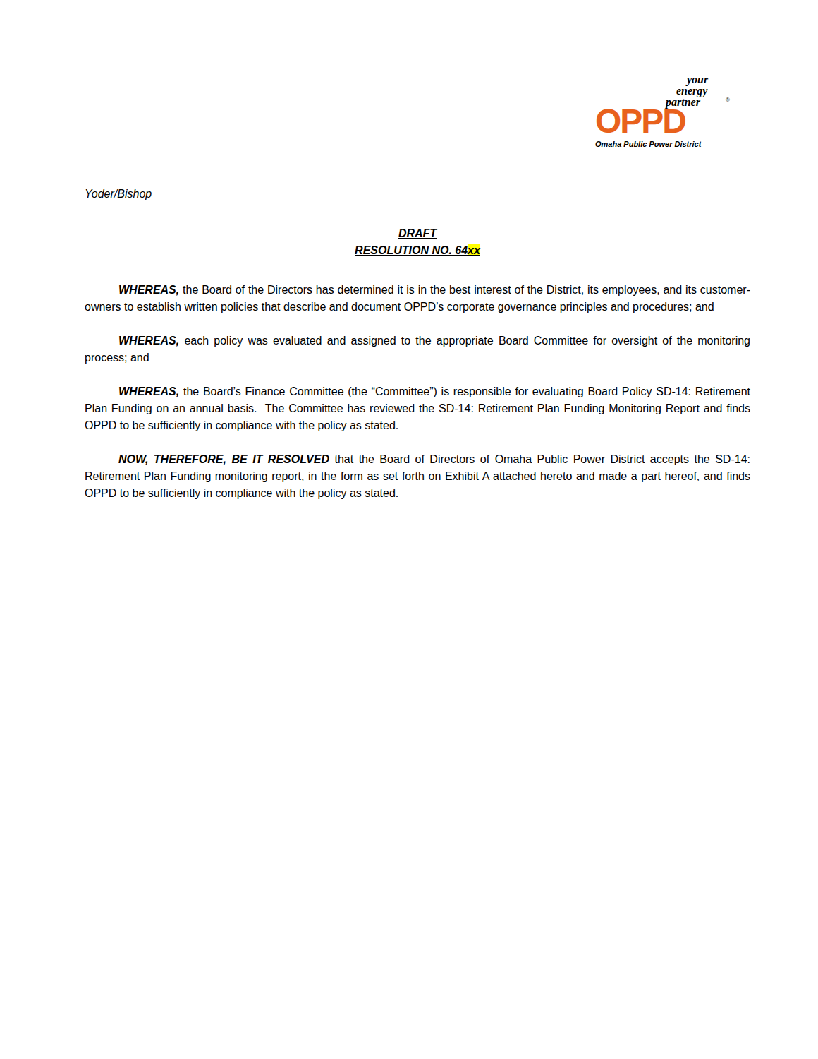Yoder/Bishop
DRAFT
RESOLUTION NO. 64xx
WHEREAS, the Board of the Directors has determined it is in the best interest of the District, its employees, and its customer-owners to establish written policies that describe and document OPPD’s corporate governance principles and procedures; and
WHEREAS, each policy was evaluated and assigned to the appropriate Board Committee for oversight of the monitoring process; and
WHEREAS, the Board’s Finance Committee (the “Committee”) is responsible for evaluating Board Policy SD-14: Retirement Plan Funding on an annual basis. The Committee has reviewed the SD-14: Retirement Plan Funding Monitoring Report and finds OPPD to be sufficiently in compliance with the policy as stated.
NOW, THEREFORE, BE IT RESOLVED that the Board of Directors of Omaha Public Power District accepts the SD-14: Retirement Plan Funding monitoring report, in the form as set forth on Exhibit A attached hereto and made a part hereof, and finds OPPD to be sufficiently in compliance with the policy as stated.